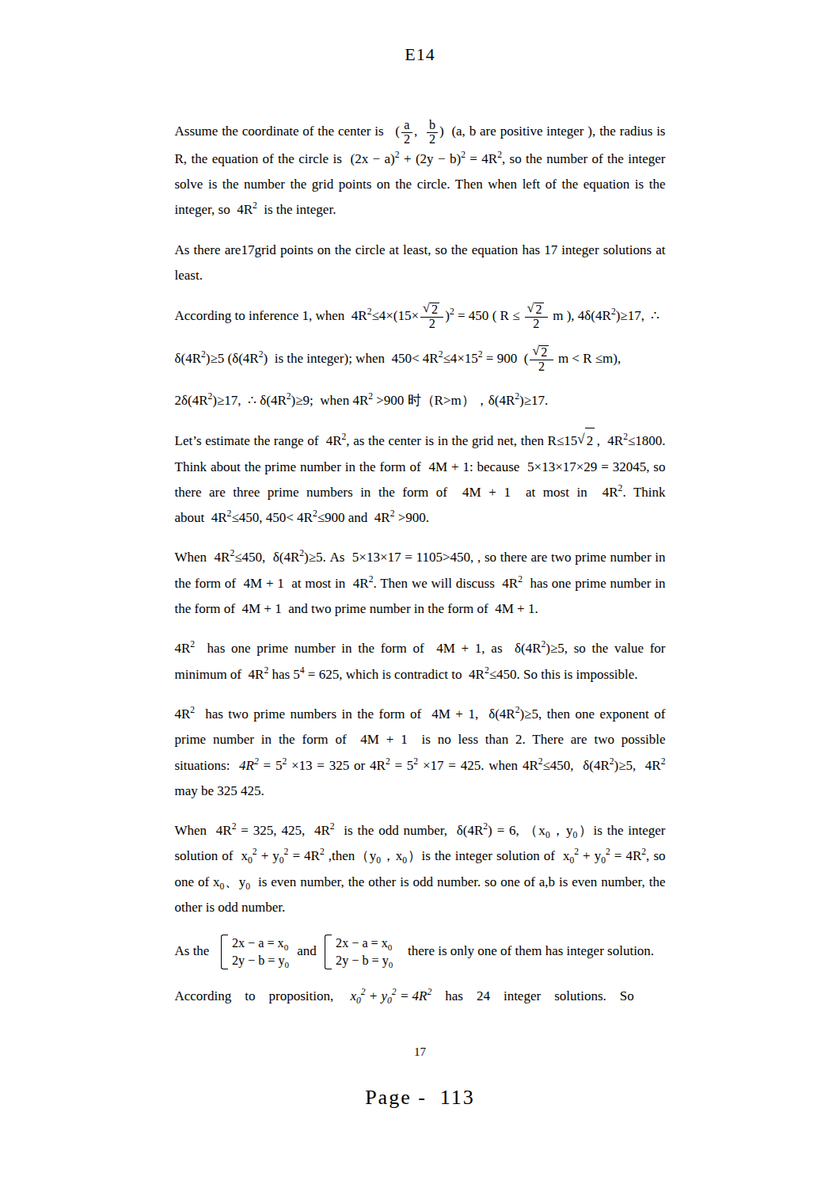E14
Assume the coordinate of the center is (a 2, b 2) (a, b are positive integer ), the radius is R, the equation of the circle is (2x − a)2 + (2y − b)2 = 4R2, so the number of the integer solve is the number the grid points on the circle. Then when left of the equation is the integer, so 4R2 is the integer.
As there are17grid points on the circle at least, so the equation has 17 integer solutions at least.
According to inference 1, when 4R2≤4×(15×22)2 = 450 ( R ≤ 22 m ), 4δ(4R2)≥17, ∴
δ(4R2)≥5 (δ(4R2) is the integer); when 450< 4R2≤4×152 = 900 (22 m < R ≤m),
2δ(4R2)≥17, ∴ δ(4R2)≥9; when 4R2 >900 时（R>m），δ(4R2)≥17.
Let’s estimate the range of 4R2, as the center is in the grid net, then R≤152, 4R2≤1800. Think about the prime number in the form of 4M + 1: because 5×13×17×29 = 32045, so there are three prime numbers in the form of 4M + 1 at most in 4R2. Think about 4R2≤450, 450< 4R2≤900 and 4R2 >900.
When 4R2≤450, δ(4R2)≥5. As 5×13×17 = 1105>450, , so there are two prime number in the form of 4M + 1 at most in 4R2. Then we will discuss 4R2 has one prime number in the form of 4M + 1 and two prime number in the form of 4M + 1.
4R2 has one prime number in the form of 4M + 1, as δ(4R2)≥5, so the value for minimum of 4R2 has 54 = 625, which is contradict to 4R2≤450. So this is impossible.
4R2 has two prime numbers in the form of 4M + 1, δ(4R2)≥5, then one exponent of prime number in the form of 4M + 1 is no less than 2. There are two possible situations: 4R2 = 52 ×13 = 325 or 4R2 = 52 ×17 = 425. when 4R2≤450, δ(4R2)≥5, 4R2 may be 325 425.
When 4R2 = 325, 425, 4R2 is the odd number, δ(4R2) = 6, （x0，y0）is the integer solution of x02 + y02 = 4R2 ,then（y0，x0）is the integer solution of x02 + y02 = 4R2, so one of x0、y0 is even number, the other is odd number. so one of a,b is even number, the other is odd number.
As the 2x − a = x02y − b = y0 and 2x − a = x02y − b = y0 there is only one of them has integer solution.
According to proposition, x02 + y02 = 4R2 has 24 integer solutions. So
17
Page - 113